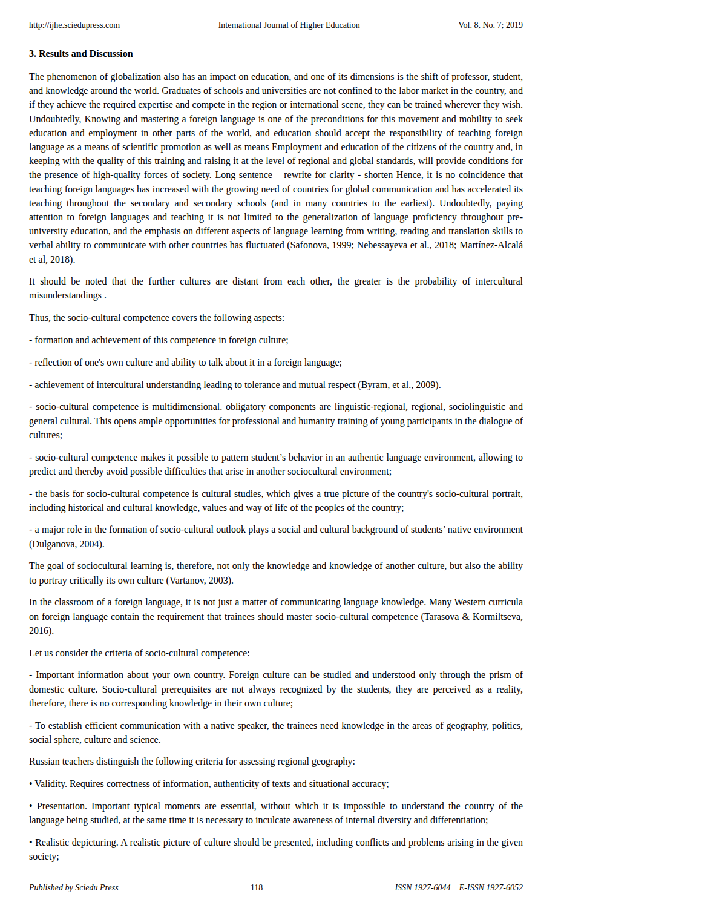http://ijhe.sciedupress.com International Journal of Higher Education Vol. 8, No. 7; 2019
3. Results and Discussion
The phenomenon of globalization also has an impact on education, and one of its dimensions is the shift of professor, student, and knowledge around the world. Graduates of schools and universities are not confined to the labor market in the country, and if they achieve the required expertise and compete in the region or international scene, they can be trained wherever they wish. Undoubtedly, Knowing and mastering a foreign language is one of the preconditions for this movement and mobility to seek education and employment in other parts of the world, and education should accept the responsibility of teaching foreign language as a means of scientific promotion as well as means Employment and education of the citizens of the country and, in keeping with the quality of this training and raising it at the level of regional and global standards, will provide conditions for the presence of high-quality forces of society. Long sentence – rewrite for clarity - shorten Hence, it is no coincidence that teaching foreign languages has increased with the growing need of countries for global communication and has accelerated its teaching throughout the secondary and secondary schools (and in many countries to the earliest). Undoubtedly, paying attention to foreign languages and teaching it is not limited to the generalization of language proficiency throughout pre-university education, and the emphasis on different aspects of language learning from writing, reading and translation skills to verbal ability to communicate with other countries has fluctuated (Safonova, 1999; Nebessayeva et al., 2018; Martínez-Alcalá et al, 2018).
It should be noted that the further cultures are distant from each other, the greater is the probability of intercultural misunderstandings .
Thus, the socio-cultural competence covers the following aspects:
- formation and achievement of this competence in foreign culture;
- reflection of one's own culture and ability to talk about it in a foreign language;
- achievement of intercultural understanding leading to tolerance and mutual respect (Byram, et al., 2009).
- socio-cultural competence is multidimensional. obligatory components are linguistic-regional, regional, sociolinguistic and general cultural. This opens ample opportunities for professional and humanity training of young participants in the dialogue of cultures;
- socio-cultural competence makes it possible to pattern student’s behavior in an authentic language environment, allowing to predict and thereby avoid possible difficulties that arise in another sociocultural environment;
- the basis for socio-cultural competence is cultural studies, which gives a true picture of the country's socio-cultural portrait, including historical and cultural knowledge, values and way of life of the peoples of the country;
- a major role in the formation of socio-cultural outlook plays a social and cultural background of students’ native environment (Dulganova, 2004).
The goal of sociocultural learning is, therefore, not only the knowledge and knowledge of another culture, but also the ability to portray critically its own culture (Vartanov, 2003).
In the classroom of a foreign language, it is not just a matter of communicating language knowledge. Many Western curricula on foreign language contain the requirement that trainees should master socio-cultural competence (Tarasova & Kormiltseva, 2016).
Let us consider the criteria of socio-cultural competence:
- Important information about your own country. Foreign culture can be studied and understood only through the prism of domestic culture. Socio-cultural prerequisites are not always recognized by the students, they are perceived as a reality, therefore, there is no corresponding knowledge in their own culture;
- To establish efficient communication with a native speaker, the trainees need knowledge in the areas of geography, politics, social sphere, culture and science.
Russian teachers distinguish the following criteria for assessing regional geography:
• Validity. Requires correctness of information, authenticity of texts and situational accuracy;
• Presentation. Important typical moments are essential, without which it is impossible to understand the country of the language being studied, at the same time it is necessary to inculcate awareness of internal diversity and differentiation;
• Realistic depicturing. A realistic picture of culture should be presented, including conflicts and problems arising in the given society;
Published by Sciedu Press 118 ISSN 1927-6044 E-ISSN 1927-6052